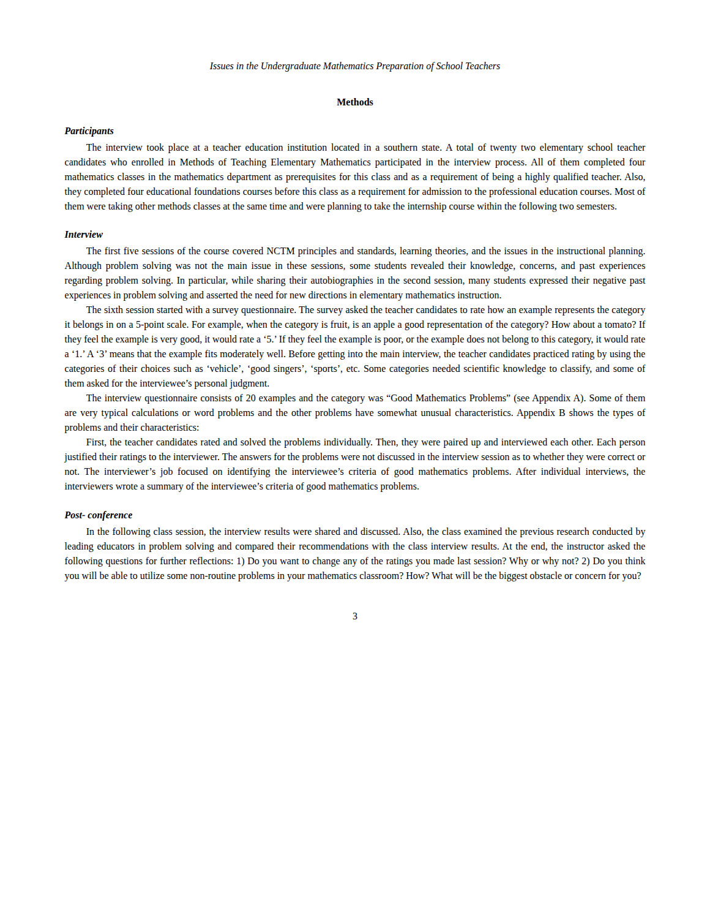Issues in the Undergraduate Mathematics Preparation of School Teachers
Methods
Participants
The interview took place at a teacher education institution located in a southern state. A total of twenty two elementary school teacher candidates who enrolled in Methods of Teaching Elementary Mathematics participated in the interview process. All of them completed four mathematics classes in the mathematics department as prerequisites for this class and as a requirement of being a highly qualified teacher. Also, they completed four educational foundations courses before this class as a requirement for admission to the professional education courses. Most of them were taking other methods classes at the same time and were planning to take the internship course within the following two semesters.
Interview
The first five sessions of the course covered NCTM principles and standards, learning theories, and the issues in the instructional planning. Although problem solving was not the main issue in these sessions, some students revealed their knowledge, concerns, and past experiences regarding problem solving. In particular, while sharing their autobiographies in the second session, many students expressed their negative past experiences in problem solving and asserted the need for new directions in elementary mathematics instruction.
The sixth session started with a survey questionnaire. The survey asked the teacher candidates to rate how an example represents the category it belongs in on a 5-point scale. For example, when the category is fruit, is an apple a good representation of the category? How about a tomato? If they feel the example is very good, it would rate a ‘5.’ If they feel the example is poor, or the example does not belong to this category, it would rate a ‘1.’ A ‘3’ means that the example fits moderately well. Before getting into the main interview, the teacher candidates practiced rating by using the categories of their choices such as ‘vehicle’, ‘good singers’, ‘sports’, etc. Some categories needed scientific knowledge to classify, and some of them asked for the interviewee’s personal judgment.
The interview questionnaire consists of 20 examples and the category was “Good Mathematics Problems” (see Appendix A). Some of them are very typical calculations or word problems and the other problems have somewhat unusual characteristics. Appendix B shows the types of problems and their characteristics:
First, the teacher candidates rated and solved the problems individually. Then, they were paired up and interviewed each other. Each person justified their ratings to the interviewer. The answers for the problems were not discussed in the interview session as to whether they were correct or not. The interviewer’s job focused on identifying the interviewee’s criteria of good mathematics problems. After individual interviews, the interviewers wrote a summary of the interviewee’s criteria of good mathematics problems.
Post- conference
In the following class session, the interview results were shared and discussed. Also, the class examined the previous research conducted by leading educators in problem solving and compared their recommendations with the class interview results. At the end, the instructor asked the following questions for further reflections: 1) Do you want to change any of the ratings you made last session? Why or why not? 2) Do you think you will be able to utilize some non-routine problems in your mathematics classroom? How? What will be the biggest obstacle or concern for you?
3